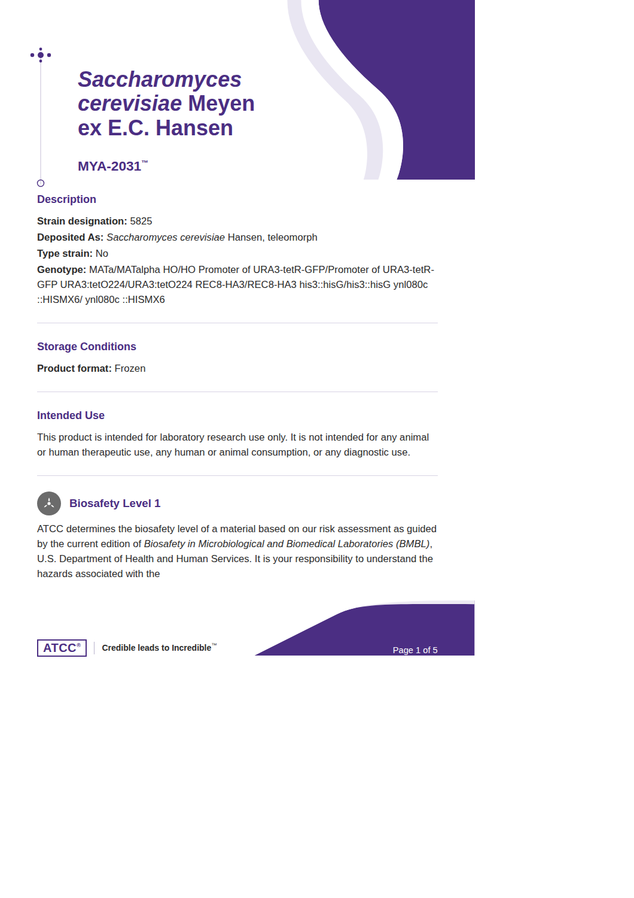Product Sheet
Saccharomyces cerevisiae Meyen ex E.C. Hansen
MYA-2031™
Description
Strain designation: 5825
Deposited As: Saccharomyces cerevisiae Hansen, teleomorph
Type strain: No
Genotype: MATa/MATalpha HO/HO Promoter of URA3-tetR-GFP/Promoter of URA3-tetR-GFP URA3:tetO224/URA3:tetO224 REC8-HA3/REC8-HA3 his3::hisG/his3::hisG ynl080c ::HISMX6/ ynl080c ::HISMX6
Storage Conditions
Product format: Frozen
Intended Use
This product is intended for laboratory research use only. It is not intended for any animal or human therapeutic use, any human or animal consumption, or any diagnostic use.
Biosafety Level 1
ATCC determines the biosafety level of a material based on our risk assessment as guided by the current edition of Biosafety in Microbiological and Biomedical Laboratories (BMBL), U.S. Department of Health and Human Services. It is your responsibility to understand the hazards associated with the
ATCC®
Credible leads to Incredible™
www.atcc.org
Page 1 of 5